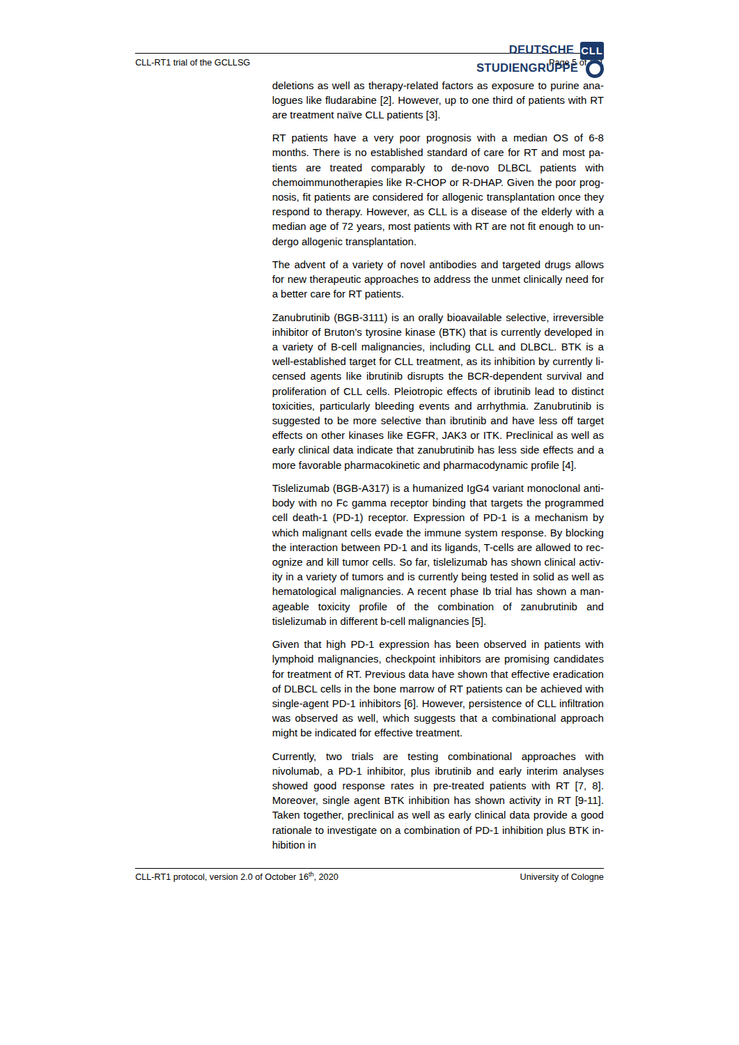DEUTSCHE CLL STUDIENGRUPPE
CLL-RT1 trial of the GCLLSG Page 5 of 101
deletions as well as therapy-related factors as exposure to purine analogues like fludarabine [2]. However, up to one third of patients with RT are treatment naïve CLL patients [3].
RT patients have a very poor prognosis with a median OS of 6-8 months. There is no established standard of care for RT and most patients are treated comparably to de-novo DLBCL patients with chemoimmunotherapies like R-CHOP or R-DHAP. Given the poor prognosis, fit patients are considered for allogenic transplantation once they respond to therapy. However, as CLL is a disease of the elderly with a median age of 72 years, most patients with RT are not fit enough to undergo allogenic transplantation.
The advent of a variety of novel antibodies and targeted drugs allows for new therapeutic approaches to address the unmet clinically need for a better care for RT patients.
Zanubrutinib (BGB-3111) is an orally bioavailable selective, irreversible inhibitor of Bruton’s tyrosine kinase (BTK) that is currently developed in a variety of B-cell malignancies, including CLL and DLBCL. BTK is a well-established target for CLL treatment, as its inhibition by currently licensed agents like ibrutinib disrupts the BCR-dependent survival and proliferation of CLL cells. Pleiotropic effects of ibrutinib lead to distinct toxicities, particularly bleeding events and arrhythmia. Zanubrutinib is suggested to be more selective than ibrutinib and have less off target effects on other kinases like EGFR, JAK3 or ITK. Preclinical as well as early clinical data indicate that zanubrutinib has less side effects and a more favorable pharmacokinetic and pharmacodynamic profile [4].
Tislelizumab (BGB-A317) is a humanized IgG4 variant monoclonal antibody with no Fc gamma receptor binding that targets the programmed cell death-1 (PD-1) receptor. Expression of PD-1 is a mechanism by which malignant cells evade the immune system response. By blocking the interaction between PD-1 and its ligands, T-cells are allowed to recognize and kill tumor cells. So far, tislelizumab has shown clinical activity in a variety of tumors and is currently being tested in solid as well as hematological malignancies. A recent phase Ib trial has shown a manageable toxicity profile of the combination of zanubrutinib and tislelizumab in different b-cell malignancies [5].
Given that high PD-1 expression has been observed in patients with lymphoid malignancies, checkpoint inhibitors are promising candidates for treatment of RT. Previous data have shown that effective eradication of DLBCL cells in the bone marrow of RT patients can be achieved with single-agent PD-1 inhibitors [6]. However, persistence of CLL infiltration was observed as well, which suggests that a combinational approach might be indicated for effective treatment.
Currently, two trials are testing combinational approaches with nivolumab, a PD-1 inhibitor, plus ibrutinib and early interim analyses showed good response rates in pre-treated patients with RT [7, 8]. Moreover, single agent BTK inhibition has shown activity in RT [9-11]. Taken together, preclinical as well as early clinical data provide a good rationale to investigate on a combination of PD-1 inhibition plus BTK inhibition in
CLL-RT1 protocol, version 2.0 of October 16th, 2020 University of Cologne